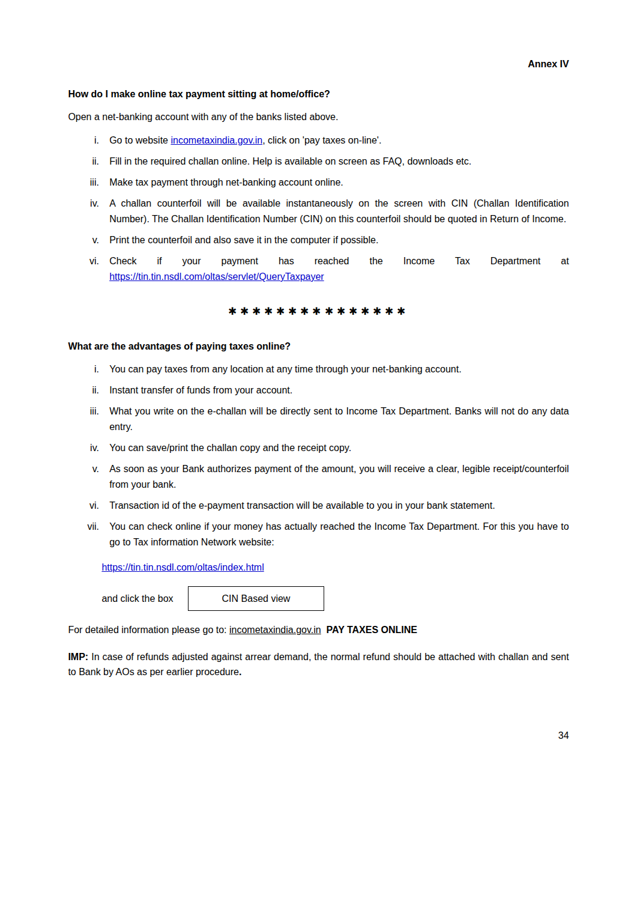Annex IV
How do I make online tax payment sitting at home/office?
Open a net-banking account with any of the banks listed above.
Go to website incometaxindia.gov.in, click on 'pay taxes on-line'.
Fill in the required challan online. Help is available on screen as FAQ, downloads etc.
Make tax payment through net-banking account online.
A challan counterfoil will be available instantaneously on the screen with CIN (Challan Identification Number). The Challan Identification Number (CIN) on this counterfoil should be quoted in Return of Income.
Print the counterfoil and also save it in the computer if possible.
Check if your payment has reached the Income Tax Department at https://tin.tin.nsdl.com/oltas/servlet/QueryTaxpayer
✱✱✱✱✱✱✱✱✱✱✱✱✱✱✱
What are the advantages of paying taxes online?
You can pay taxes from any location at any time through your net-banking account.
Instant transfer of funds from your account.
What you write on the e-challan will be directly sent to Income Tax Department. Banks will not do any data entry.
You can save/print the challan copy and the receipt copy.
As soon as your Bank authorizes payment of the amount, you will receive a clear, legible receipt/counterfoil from your bank.
Transaction id of the e-payment transaction will be available to you in your bank statement.
You can check online if your money has actually reached the Income Tax Department. For this you have to go to Tax information Network website:
https://tin.tin.nsdl.com/oltas/index.html
and click the box CIN Based view
For detailed information please go to: incometaxindia.gov.in PAY TAXES ONLINE
IMP: In case of refunds adjusted against arrear demand, the normal refund should be attached with challan and sent to Bank by AOs as per earlier procedure.
34